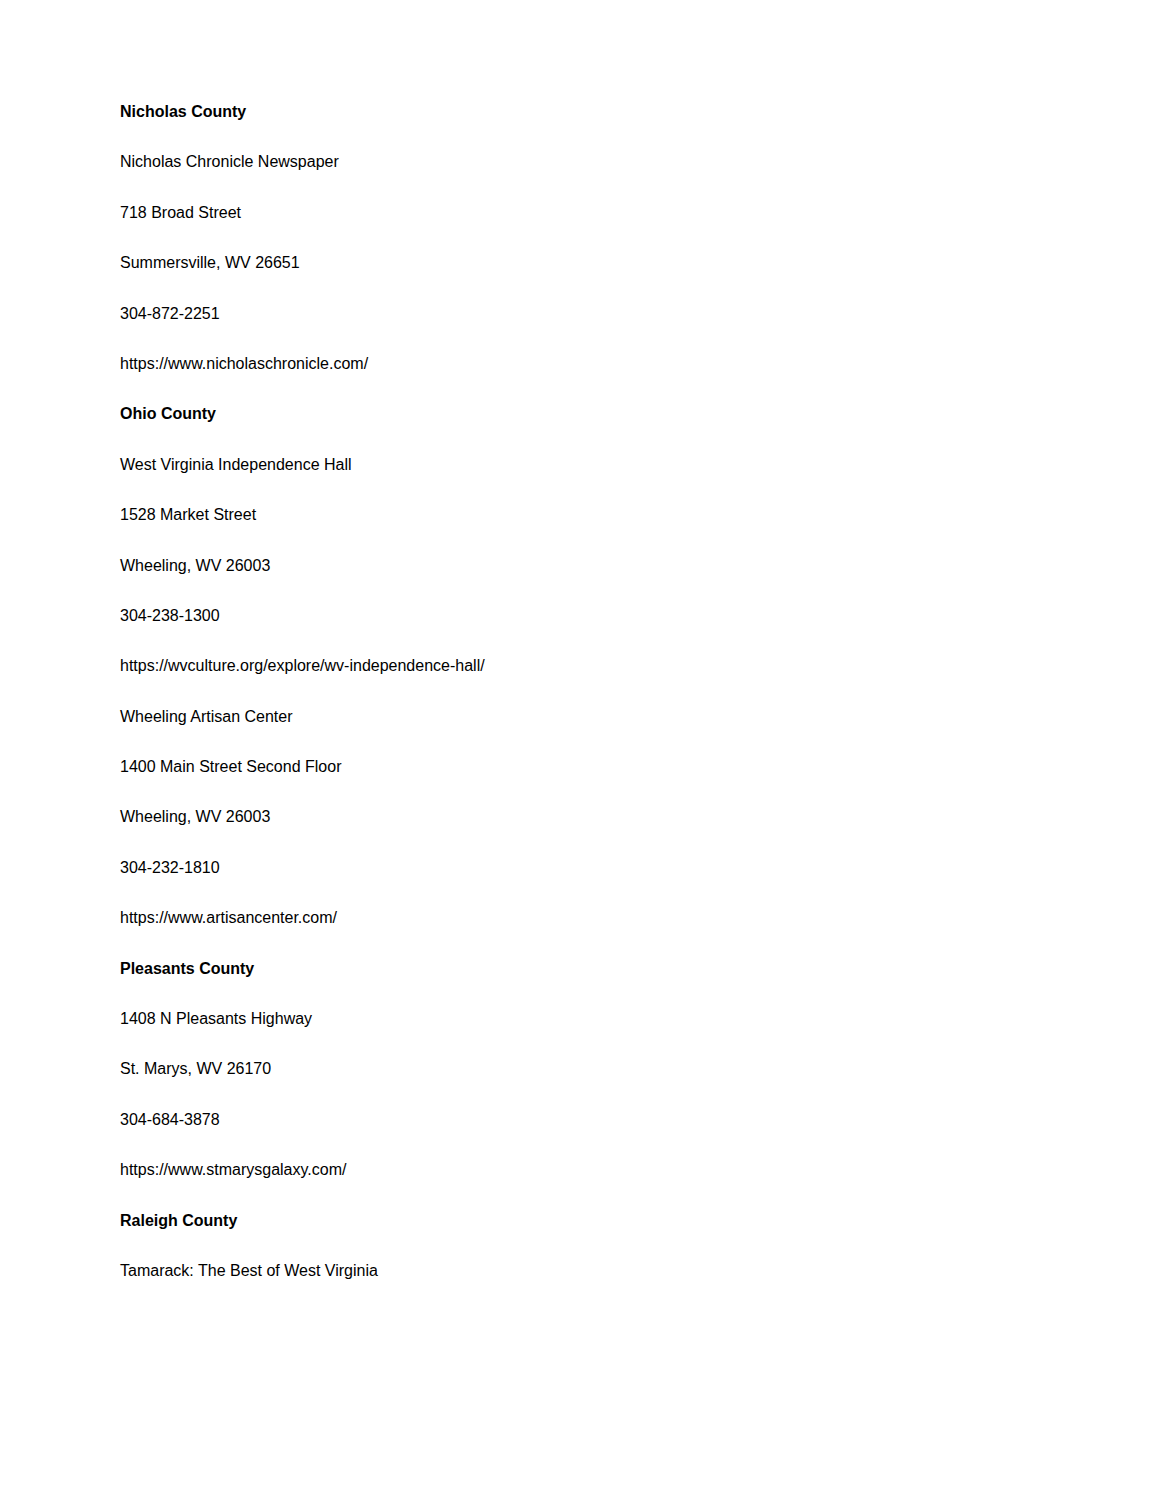Nicholas County
Nicholas Chronicle Newspaper
718 Broad Street
Summersville, WV 26651
304-872-2251
https://www.nicholaschronicle.com/
Ohio County
West Virginia Independence Hall
1528 Market Street
Wheeling, WV 26003
304-238-1300
https://wvculture.org/explore/wv-independence-hall/
Wheeling Artisan Center
1400 Main Street Second Floor
Wheeling, WV 26003
304-232-1810
https://www.artisancenter.com/
Pleasants County
1408 N Pleasants Highway
St. Marys, WV 26170
304-684-3878
https://www.stmarysgalaxy.com/
Raleigh County
Tamarack: The Best of West Virginia